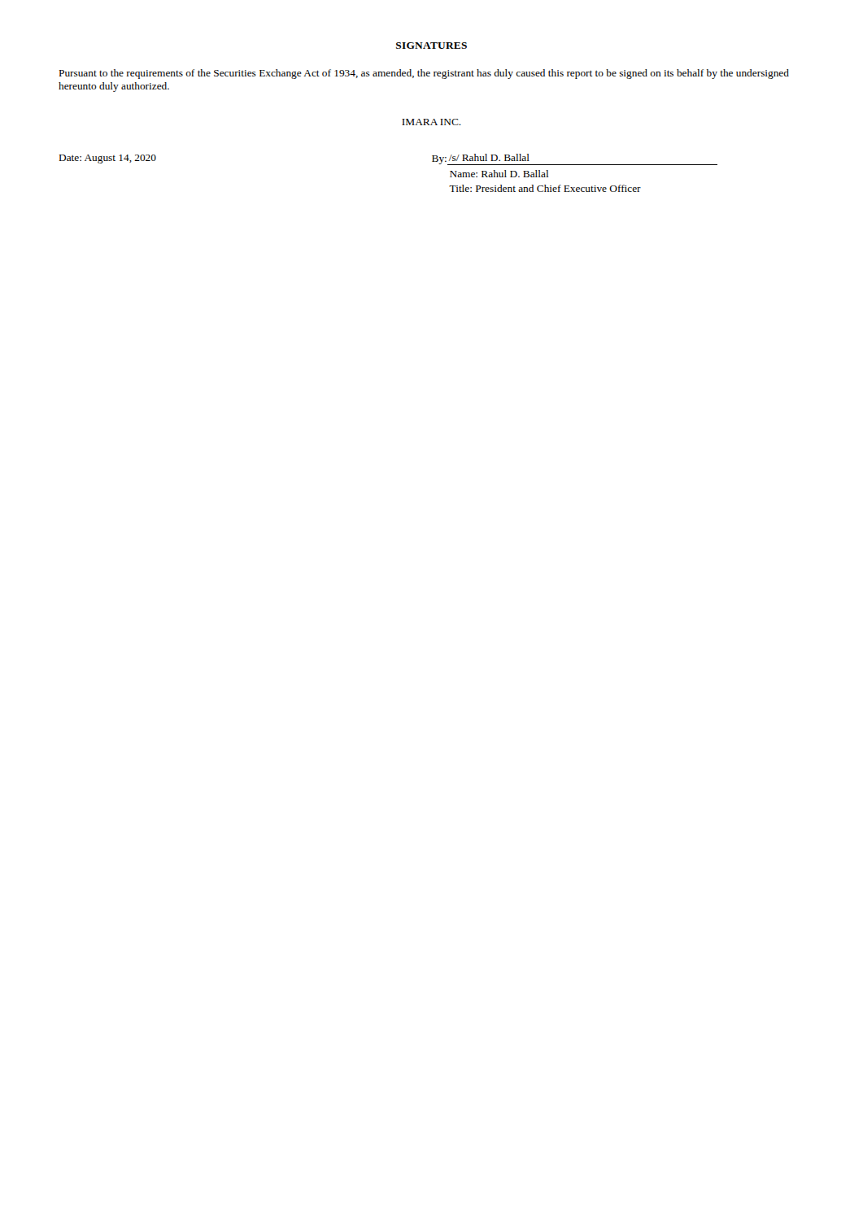SIGNATURES
Pursuant to the requirements of the Securities Exchange Act of 1934, as amended, the registrant has duly caused this report to be signed on its behalf by the undersigned hereunto duly authorized.
IMARA INC.
| Date: August 14, 2020 | By: /s/ Rahul D. Ballal Name: Rahul D. Ballal Title: President and Chief Executive Officer |